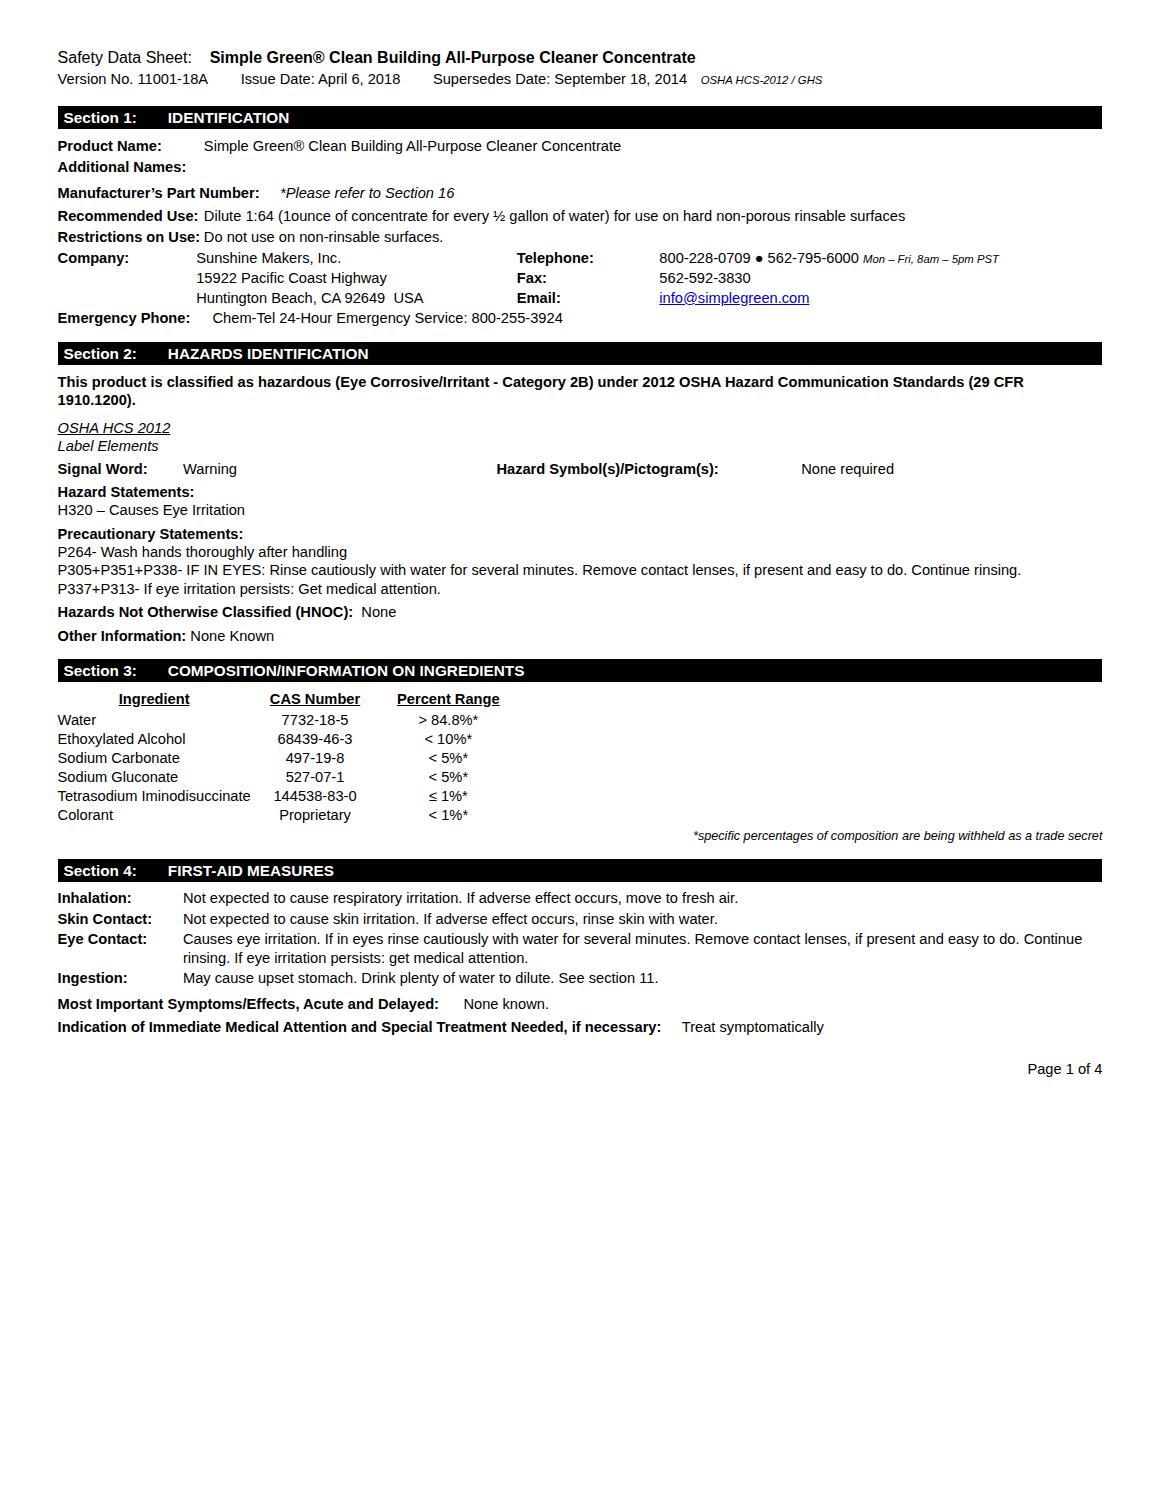Safety Data Sheet: Simple Green® Clean Building All-Purpose Cleaner Concentrate
Version No. 11001-18A Issue Date: April 6, 2018 Supersedes Date: September 18, 2014OSHA HCS-2012 / GHS
Section 1: IDENTIFICATION
| Product Name: | Simple Green® Clean Building All-Purpose Cleaner Concentrate |
| Additional Names: | |
Manufacturer’s Part Number: *Please refer to Section 16
| Recommended Use: | Dilute 1:64 (1ounce of concentrate for every ½ gallon of water) for use on hard non-porous rinsable surfaces |
| Restrictions on Use: | Do not use on non-rinsable surfaces. |
| Company: | Sunshine Makers, Inc. | Telephone: | 800-228-0709 ● 562-795-6000 Mon – Fri, 8am – 5pm PST |
| | 15922 Pacific Coast Highway | Fax: | 562-592-3830 |
| | Huntington Beach, CA 92649 USA | Email: | info@simplegreen.com |
| Emergency Phone: | Chem-Tel 24-Hour Emergency Service: 800-255-3924 |
Section 2: HAZARDS IDENTIFICATION
This product is classified as hazardous (Eye Corrosive/Irritant - Category 2B) under 2012 OSHA Hazard Communication Standards (29 CFR 1910.1200).
OSHA HCS 2012
Label Elements
| Signal Word: | Warning | Hazard Symbol(s)/Pictogram(s): | None required |
Hazard Statements:
H320 – Causes Eye Irritation
Precautionary Statements:
P264- Wash hands thoroughly after handling
P305+P351+P338- IF IN EYES: Rinse cautiously with water for several minutes. Remove contact lenses, if present and easy to do. Continue rinsing.
P337+P313- If eye irritation persists: Get medical attention.
Hazards Not Otherwise Classified (HNOC): None
Other Information: None Known
Section 3: COMPOSITION/INFORMATION ON INGREDIENTS
| Ingredient | CAS Number | Percent Range |
| --- | --- | --- |
| Water | 7732-18-5 | > 84.8%* |
| Ethoxylated Alcohol | 68439-46-3 | < 10%* |
| Sodium Carbonate | 497-19-8 | < 5%* |
| Sodium Gluconate | 527-07-1 | < 5%* |
| Tetrasodium Iminodisuccinate | 144538-83-0 | ≤ 1%* |
| Colorant | Proprietary | < 1%* |
*specific percentages of composition are being withheld as a trade secret
Section 4: FIRST-AID MEASURES
| Inhalation: | Not expected to cause respiratory irritation. If adverse effect occurs, move to fresh air. |
| Skin Contact: | Not expected to cause skin irritation. If adverse effect occurs, rinse skin with water. |
| Eye Contact: | Causes eye irritation. If in eyes rinse cautiously with water for several minutes. Remove contact lenses, if present and easy to do. Continue rinsing. If eye irritation persists: get medical attention. |
| Ingestion: | May cause upset stomach. Drink plenty of water to dilute. See section 11. |
Most Important Symptoms/Effects, Acute and Delayed: None known.
Indication of Immediate Medical Attention and Special Treatment Needed, if necessary: Treat symptomatically
Page 1 of 4